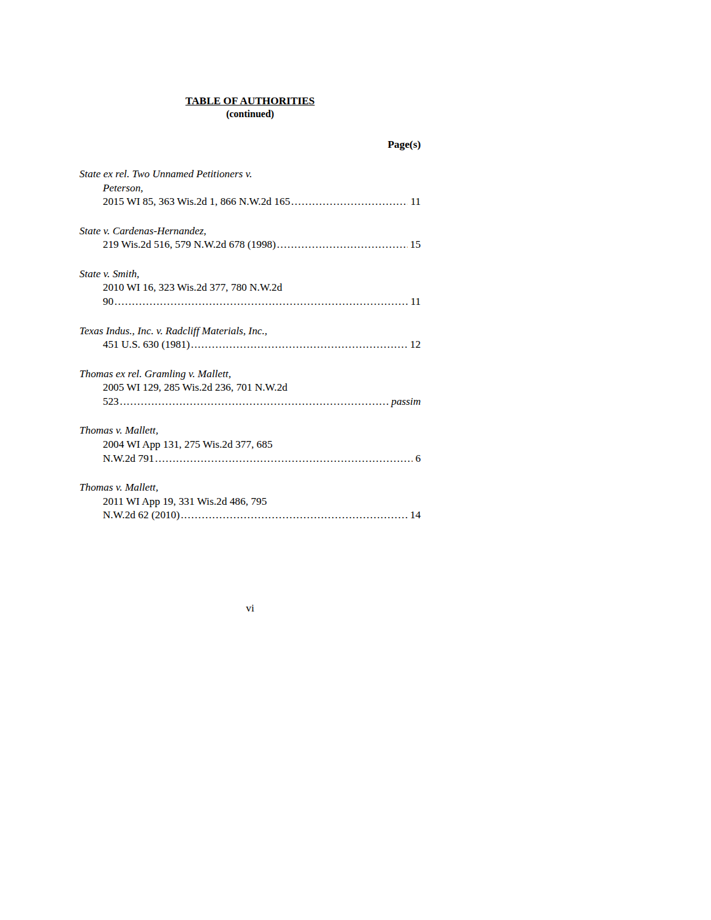TABLE OF AUTHORITIES
(continued)
Page(s)
State ex rel. Two Unnamed Petitioners v.Peterson,
2015 WI 85, 363 Wis.2d 1, 866 N.W.2d 165.................................................................. 11
State v. Cardenas-Hernandez,
219 Wis.2d 516, 579 N.W.2d 678 (1998).................................................................. 15
State v. Smith,
2010 WI 16, 323 Wis.2d 377, 780 N.W.2d 90.................................................................................................. 11
Texas Indus., Inc. v. Radcliff Materials, Inc.,
451 U.S. 630 (1981).................................................................. 12
Thomas ex rel. Gramling v. Mallett,
2005 WI 129, 285 Wis.2d 236, 701 N.W.2d 523.................................................................................................. passim
Thomas v. Mallett,
2004 WI App 131, 275 Wis.2d 377, 685 N.W.2d 791.................................................................................................. 6
Thomas v. Mallett,
2011 WI App 19, 331 Wis.2d 486, 795 N.W.2d 62 (2010).................................................................................................. 14
vi